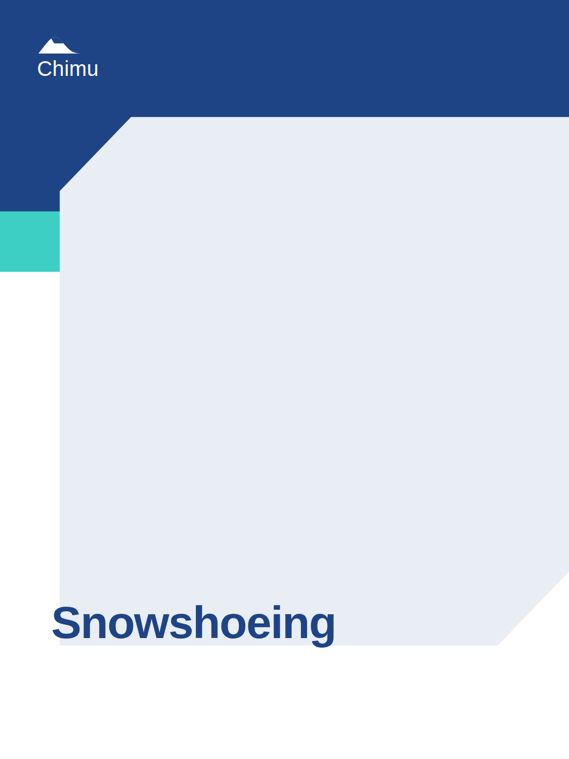Chimu
Snowshoeing